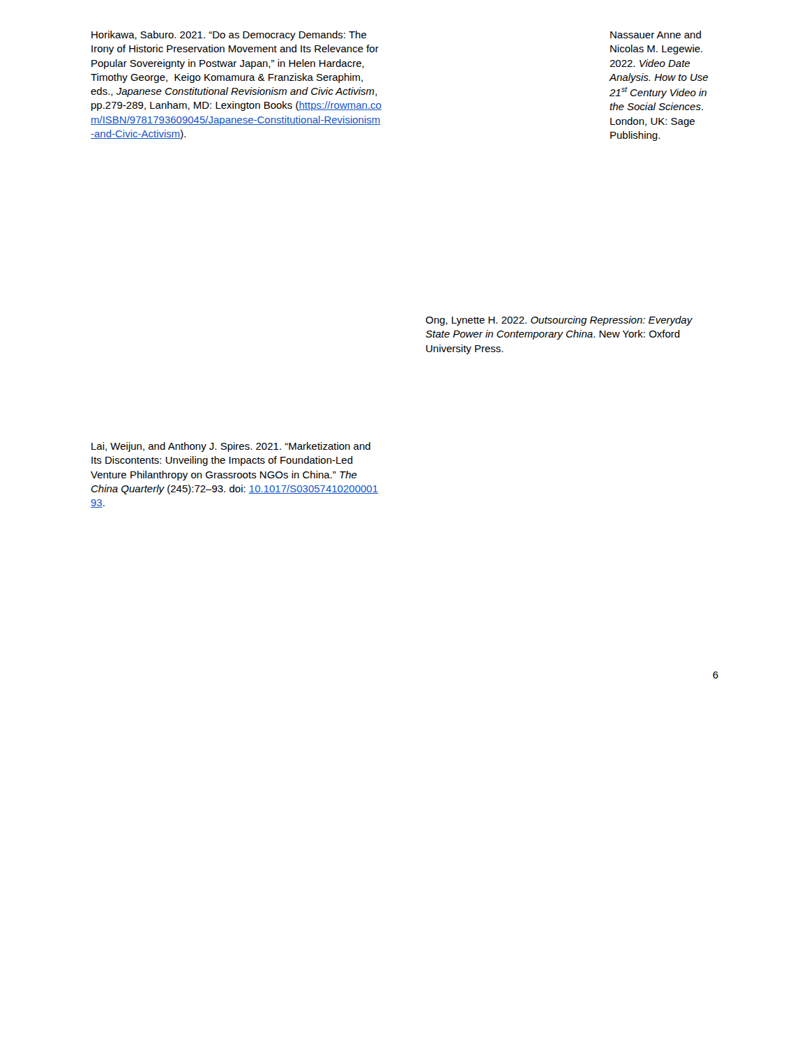Horikawa, Saburo. 2021. “Do as Democracy Demands: The Irony of Historic Preservation Movement and Its Relevance for Popular Sovereignty in Postwar Japan,” in Helen Hardacre, Timothy George, Keigo Komamura & Franziska Seraphim, eds., Japanese Constitutional Revisionism and Civic Activism, pp.279-289, Lanham, MD: Lexington Books (https://rowman.com/ISBN/9781793609045/Japanese-Constitutional-Revisionism-and-Civic-Activism).
Lai, Weijun, and Anthony J. Spires. 2021. “Marketization and Its Discontents: Unveiling the Impacts of Foundation-Led Venture Philanthropy on Grassroots NGOs in China.” The China Quarterly (245):72–93. doi: 10.1017/S0305741020000193.
Nassauer Anne and Nicolas M. Legewie. 2022. Video Date Analysis. How to Use 21st Century Video in the Social Sciences. London, UK: Sage Publishing.
Ong, Lynette H. 2022. Outsourcing Repression: Everyday State Power in Contemporary China. New York: Oxford University Press.
6